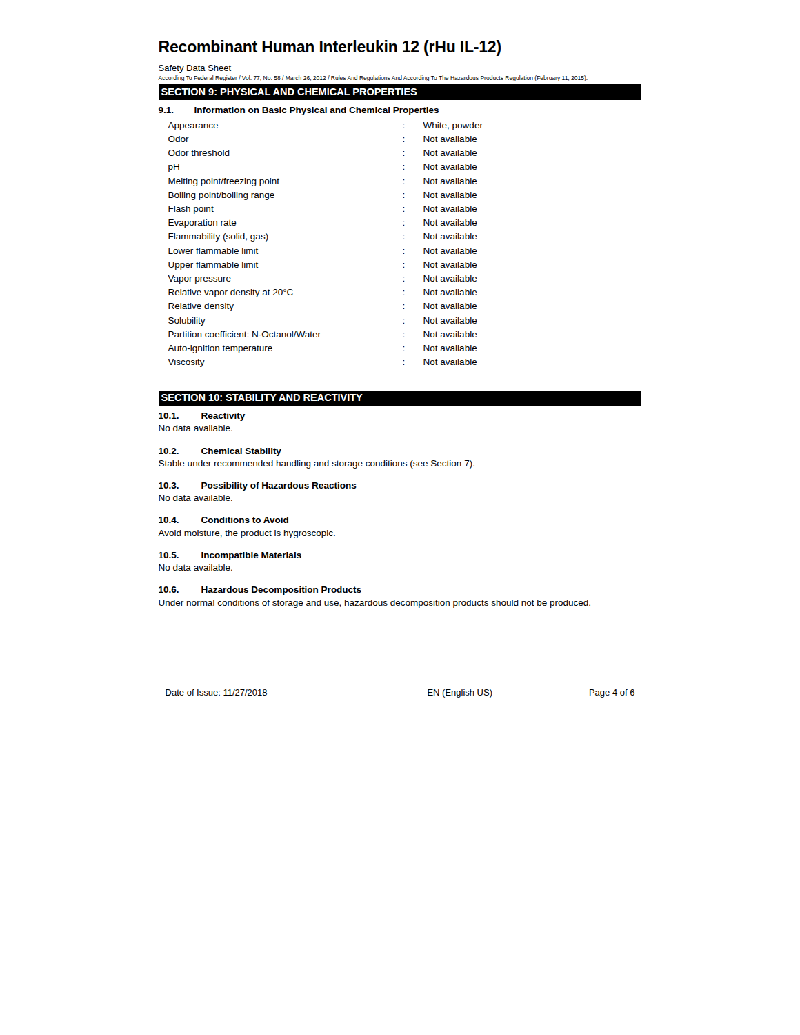Recombinant Human Interleukin 12 (rHu IL-12)
Safety Data Sheet
According To Federal Register / Vol. 77, No. 58 / March 26, 2012 / Rules And Regulations And According To The Hazardous Products Regulation (February 11, 2015).
SECTION 9: PHYSICAL AND CHEMICAL PROPERTIES
9.1. Information on Basic Physical and Chemical Properties
| Appearance | : | White, powder |
| Odor | : | Not available |
| Odor threshold | : | Not available |
| pH | : | Not available |
| Melting point/freezing point | : | Not available |
| Boiling point/boiling range | : | Not available |
| Flash point | : | Not available |
| Evaporation rate | : | Not available |
| Flammability (solid, gas) | : | Not available |
| Lower flammable limit | : | Not available |
| Upper flammable limit | : | Not available |
| Vapor pressure | : | Not available |
| Relative vapor density at 20°C | : | Not available |
| Relative density | : | Not available |
| Solubility | : | Not available |
| Partition coefficient: N-Octanol/Water | : | Not available |
| Auto-ignition temperature | : | Not available |
| Viscosity | : | Not available |
SECTION 10: STABILITY AND REACTIVITY
10.1. Reactivity
No data available.
10.2. Chemical Stability
Stable under recommended handling and storage conditions (see Section 7).
10.3. Possibility of Hazardous Reactions
No data available.
10.4. Conditions to Avoid
Avoid moisture, the product is hygroscopic.
10.5. Incompatible Materials
No data available.
10.6. Hazardous Decomposition Products
Under normal conditions of storage and use, hazardous decomposition products should not be produced.
| Date of Issue: 11/27/2018 | EN (English US) | Page 4 of 6 |